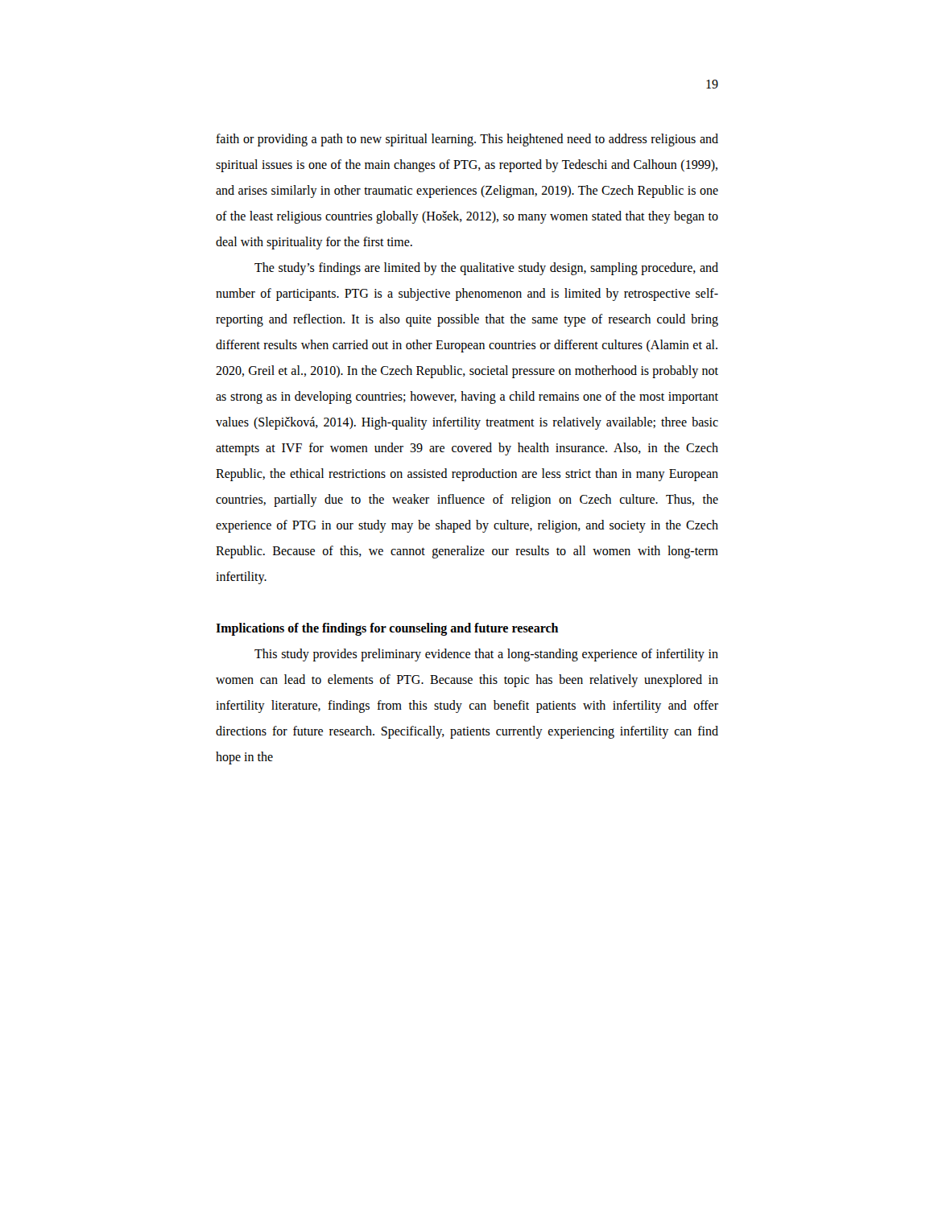19
faith or providing a path to new spiritual learning. This heightened need to address religious and spiritual issues is one of the main changes of PTG, as reported by Tedeschi and Calhoun (1999), and arises similarly in other traumatic experiences (Zeligman, 2019). The Czech Republic is one of the least religious countries globally (Hošek, 2012), so many women stated that they began to deal with spirituality for the first time.
The study’s findings are limited by the qualitative study design, sampling procedure, and number of participants. PTG is a subjective phenomenon and is limited by retrospective self-reporting and reflection. It is also quite possible that the same type of research could bring different results when carried out in other European countries or different cultures (Alamin et al. 2020, Greil et al., 2010). In the Czech Republic, societal pressure on motherhood is probably not as strong as in developing countries; however, having a child remains one of the most important values (Slepičková, 2014). High-quality infertility treatment is relatively available; three basic attempts at IVF for women under 39 are covered by health insurance. Also, in the Czech Republic, the ethical restrictions on assisted reproduction are less strict than in many European countries, partially due to the weaker influence of religion on Czech culture. Thus, the experience of PTG in our study may be shaped by culture, religion, and society in the Czech Republic. Because of this, we cannot generalize our results to all women with long-term infertility.
Implications of the findings for counseling and future research
This study provides preliminary evidence that a long-standing experience of infertility in women can lead to elements of PTG. Because this topic has been relatively unexplored in infertility literature, findings from this study can benefit patients with infertility and offer directions for future research. Specifically, patients currently experiencing infertility can find hope in the